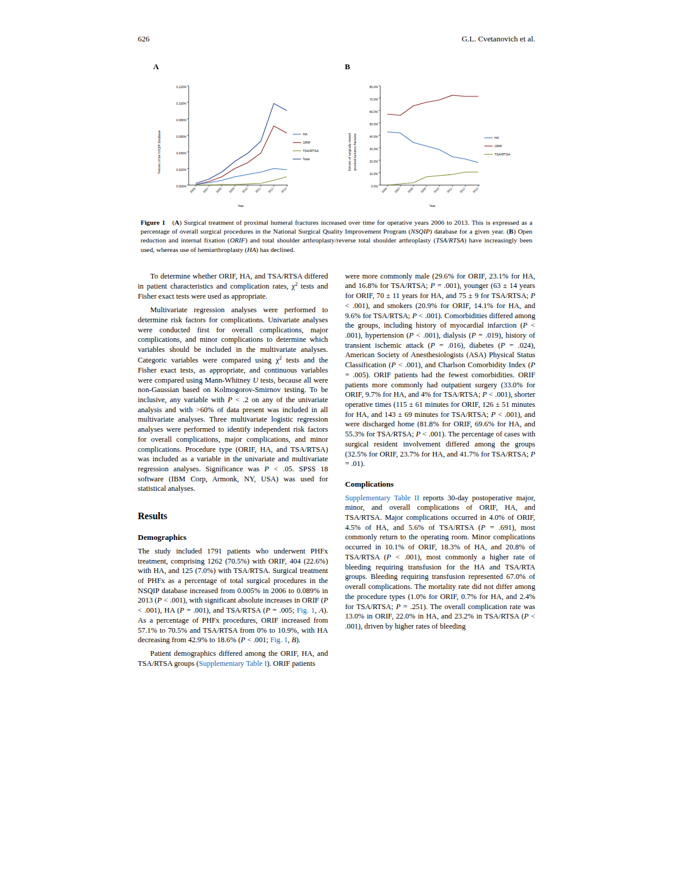626
G.L. Cvetanovich et al.
A
Percent of the NSQIP Database 0.120% 0.100% 0.080% 0.060% 0.040% 0.020% 0.000% 2006 2007 2008 2009 2010 2011 2012 2013 Year HA ORIF TSA/RTSA Total
B
Percent of surgically treated proximal humerus fractures 80.0% 70.0% 60.0% 50.0% 40.0% 30.0% 20.0% 10.0% 0.0% 2006 2007 2008 2009 2010 2011 2012 2013 Year HA ORIF TSA/RTSA
Figure 1 (A) Surgical treatment of proximal humeral fractures increased over time for operative years 2006 to 2013. This is expressed as a percentage of overall surgical procedures in the National Surgical Quality Improvement Program (NSQIP) database for a given year. (B) Open reduction and internal fixation (ORIF) and total shoulder arthroplasty/reverse total shoulder arthroplasty (TSA/RTSA) have increasingly been used, whereas use of hemiarthroplasty (HA) has declined.
To determine whether ORIF, HA, and TSA/RTSA differed in patient characteristics and complication rates, χ2 tests and Fisher exact tests were used as appropriate.
Multivariate regression analyses were performed to determine risk factors for complications. Univariate analyses were conducted first for overall complications, major complications, and minor complications to determine which variables should be included in the multivariate analyses. Categoric variables were compared using χ2 tests and the Fisher exact tests, as appropriate, and continuous variables were compared using Mann-Whitney U tests, because all were non-Gaussian based on Kolmogorov-Smirnov testing. To be inclusive, any variable with P < .2 on any of the univariate analysis and with >60% of data present was included in all multivariate analyses. Three multivariate logistic regression analyses were performed to identify independent risk factors for overall complications, major complications, and minor complications. Procedure type (ORIF, HA, and TSA/RTSA) was included as a variable in the univariate and multivariate regression analyses. Significance was P < .05. SPSS 18 software (IBM Corp, Armonk, NY, USA) was used for statistical analyses.
Results
Demographics
The study included 1791 patients who underwent PHFx treatment, comprising 1262 (70.5%) with ORIF, 404 (22.6%) with HA, and 125 (7.0%) with TSA/RTSA. Surgical treatment of PHFx as a percentage of total surgical procedures in the NSQIP database increased from 0.005% in 2006 to 0.089% in 2013 (P < .001), with significant absolute increases in ORIF (P < .001), HA (P = .001), and TSA/RTSA (P = .005; Fig. 1, A). As a percentage of PHFx procedures, ORIF increased from 57.1% to 70.5% and TSA/RTSA from 0% to 10.9%, with HA decreasing from 42.9% to 18.6% (P < .001; Fig. 1, B).
Patient demographics differed among the ORIF, HA, and TSA/RTSA groups (Supplementary Table I). ORIF patients
were more commonly male (29.6% for ORIF, 23.1% for HA, and 16.8% for TSA/RTSA; P = .001), younger (63 ± 14 years for ORIF, 70 ± 11 years for HA, and 75 ± 9 for TSA/RTSA; P < .001), and smokers (20.9% for ORIF, 14.1% for HA, and 9.6% for TSA/RTSA; P < .001). Comorbidities differed among the groups, including history of myocardial infarction (P < .001), hypertension (P < .001), dialysis (P = .019), history of transient ischemic attack (P = .016), diabetes (P = .024), American Society of Anesthesiologists (ASA) Physical Status Classification (P < .001), and Charlson Comorbidity Index (P = .005). ORIF patients had the fewest comorbidities. ORIF patients more commonly had outpatient surgery (33.0% for ORIF, 9.7% for HA, and 4% for TSA/RTSA; P < .001), shorter operative times (115 ± 61 minutes for ORIF, 126 ± 51 minutes for HA, and 143 ± 69 minutes for TSA/RTSA; P < .001), and were discharged home (81.8% for ORIF, 69.6% for HA, and 55.3% for TSA/RTSA; P < .001). The percentage of cases with surgical resident involvement differed among the groups (32.5% for ORIF, 23.7% for HA, and 41.7% for TSA/RTSA; P = .01).
Complications
Supplementary Table II reports 30-day postoperative major, minor, and overall complications of ORIF, HA, and TSA/RTSA. Major complications occurred in 4.0% of ORIF, 4.5% of HA, and 5.6% of TSA/RTSA (P = .691), most commonly return to the operating room. Minor complications occurred in 10.1% of ORIF, 18.3% of HA, and 20.8% of TSA/RTSA (P < .001), most commonly a higher rate of bleeding requiring transfusion for the HA and TSA/RTA groups. Bleeding requiring transfusion represented 67.0% of overall complications. The mortality rate did not differ among the procedure types (1.0% for ORIF, 0.7% for HA, and 2.4% for TSA/RTSA; P = .251). The overall complication rate was 13.0% in ORIF, 22.0% in HA, and 23.2% in TSA/RTSA (P < .001), driven by higher rates of bleeding